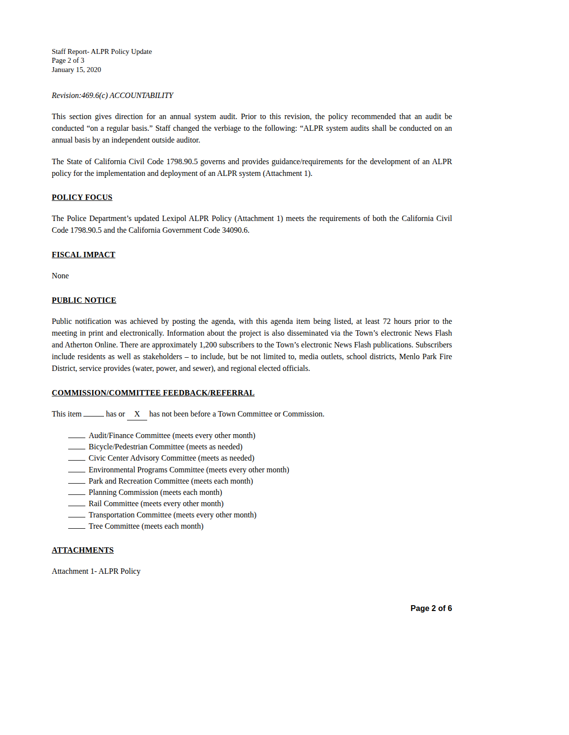Staff Report- ALPR Policy Update
Page 2 of 3
January 15, 2020
Revision:469.6(c) ACCOUNTABILITY
This section gives direction for an annual system audit. Prior to this revision, the policy recommended that an audit be conducted “on a regular basis.” Staff changed the verbiage to the following: “ALPR system audits shall be conducted on an annual basis by an independent outside auditor.
The State of California Civil Code 1798.90.5 governs and provides guidance/requirements for the development of an ALPR policy for the implementation and deployment of an ALPR system (Attachment 1).
Policy Focus
The Police Department’s updated Lexipol ALPR Policy (Attachment 1) meets the requirements of both the California Civil Code 1798.90.5 and the California Government Code 34090.6.
Fiscal Impact
None
Public Notice
Public notification was achieved by posting the agenda, with this agenda item being listed, at least 72 hours prior to the meeting in print and electronically. Information about the project is also disseminated via the Town’s electronic News Flash and Atherton Online. There are approximately 1,200 subscribers to the Town’s electronic News Flash publications. Subscribers include residents as well as stakeholders – to include, but be not limited to, media outlets, school districts, Menlo Park Fire District, service provides (water, power, and sewer), and regional elected officials.
Commission/Committee Feedback/Referral
This item has or X has not been before a Town Committee or Commission.
Audit/Finance Committee (meets every other month)
Bicycle/Pedestrian Committee (meets as needed)
Civic Center Advisory Committee (meets as needed)
Environmental Programs Committee (meets every other month)
Park and Recreation Committee (meets each month)
Planning Commission (meets each month)
Rail Committee (meets every other month)
Transportation Committee (meets every other month)
Tree Committee (meets each month)
Attachments
Attachment 1- ALPR Policy
Page 2 of 6